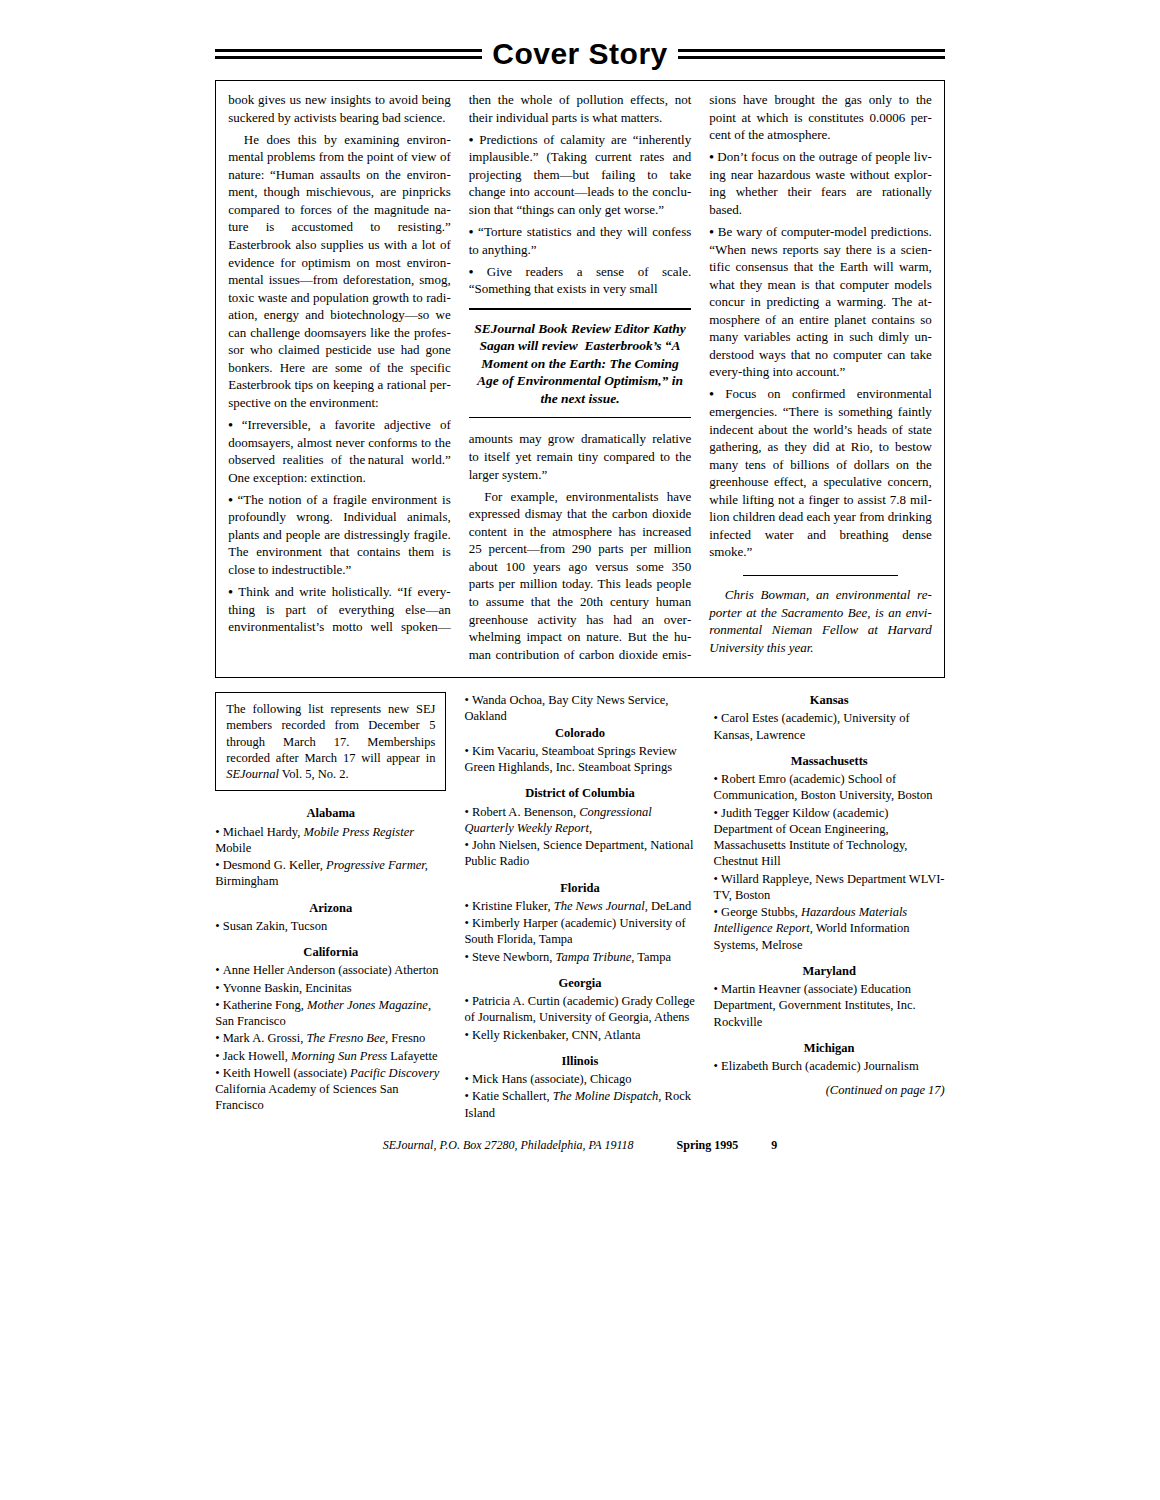Cover Story
book gives us new insights to avoid being suckered by activists bearing bad science.
He does this by examining environmental problems from the point of view of nature: “Human assaults on the environment, though mischievous, are pinpricks compared to forces of the magnitude nature is accustomed to resisting.” Easterbrook also supplies us with a lot of evidence for optimism on most environmental issues—from deforestation, smog, toxic waste and population growth to radiation, energy and biotechnology—so we can challenge doomsayers like the professor who claimed pesticide use had gone bonkers. Here are some of the specific Easterbrook tips on keeping a rational perspective on the environment:
“Irreversible, a favorite adjective of doomsayers, almost never conforms to the observed realities of the natural world.” One exception: extinction.
“The notion of a fragile environment is profoundly wrong. Individual animals, plants and people are distressingly fragile. The environment that contains them is close to indestructible.”
Think and write holistically. “If everything is part of everything else—an environmentalist’s motto well spoken—then the whole of pollution effects, not their individual parts is what matters.
Predictions of calamity are “inherently implausible.” (Taking current rates and projecting them—but failing to take change into account—leads to the conclusion that “things can only get worse.”
“Torture statistics and they will confess to anything.”
Give readers a sense of scale. “Something that exists in very small
SEJournal Book Review Editor Kathy Sagan will review Easterbrook’s “A Moment on the Earth: The Coming Age of Environmental Optimism,” in the next issue.
amounts may grow dramatically relative to itself yet remain tiny compared to the larger system.”
For example, environmentalists have expressed dismay that the carbon dioxide content in the atmosphere has increased 25 percent—from 290 parts per million about 100 years ago versus some 350 parts per million today. This leads people to assume that the 20th century human greenhouse activity has had an overwhelming impact on nature. But the human contribution of carbon dioxide emissions have brought the gas only to the point at which is constitutes 0.0006 percent of the atmosphere.
Don’t focus on the outrage of people living near hazardous waste without exploring whether their fears are rationally based.
Be wary of computer-model predictions. “When news reports say there is a scientific consensus that the Earth will warm, what they mean is that computer models concur in predicting a warming. The atmosphere of an entire planet contains so many variables acting in such dimly understood ways that no computer can take every-thing into account.”
Focus on confirmed environmental emergencies. “There is something faintly indecent about the world’s heads of state gathering, as they did at Rio, to bestow many tens of billions of dollars on the greenhouse effect, a speculative concern, while lifting not a finger to assist 7.8 million children dead each year from drinking infected water and breathing dense smoke.”
Chris Bowman, an environmental reporter at the Sacramento Bee, is an environmental Nieman Fellow at Harvard University this year.
The following list represents new SEJ members recorded from December 5 through March 17. Memberships recorded after March 17 will appear in SEJournal Vol. 5, No. 2.
Alabama
Michael Hardy, Mobile Press Register Mobile
Desmond G. Keller, Progressive Farmer, Birmingham
Arizona
Susan Zakin, Tucson
California
Anne Heller Anderson (associate) Atherton
Yvonne Baskin, Encinitas
Katherine Fong, Mother Jones Magazine, San Francisco
Mark A. Grossi, The Fresno Bee, Fresno
Jack Howell, Morning Sun Press Lafayette
Keith Howell (associate) Pacific Discovery California Academy of Sciences San Francisco
Wanda Ochoa, Bay City News Service, Oakland
Colorado
Kim Vacariu, Steamboat Springs Review Green Highlands, Inc. Steamboat Springs
District of Columbia
Robert A. Benenson, Congressional Quarterly Weekly Report,
John Nielsen, Science Department, National Public Radio
Florida
Kristine Fluker, The News Journal, DeLand
Kimberly Harper (academic) University of South Florida, Tampa
Steve Newborn, Tampa Tribune, Tampa
Georgia
Patricia A. Curtin (academic) Grady College of Journalism, University of Georgia, Athens
Kelly Rickenbaker, CNN, Atlanta
Illinois
Mick Hans (associate), Chicago
Katie Schallert, The Moline Dispatch, Rock Island
Kansas
Carol Estes (academic), University of Kansas, Lawrence
Massachusetts
Robert Emro (academic) School of Communication, Boston University, Boston
Judith Tegger Kildow (academic) Department of Ocean Engineering, Massachusetts Institute of Technology, Chestnut Hill
Willard Rappleye, News Department WLVI-TV, Boston
George Stubbs, Hazardous Materials Intelligence Report, World Information Systems, Melrose
Maryland
Martin Heavner (associate) Education Department, Government Institutes, Inc. Rockville
Michigan
Elizabeth Burch (academic) Journalism
(Continued on page 17)
SEJournal, P.O. Box 27280, Philadelphia, PA 19118 Spring 1995 9